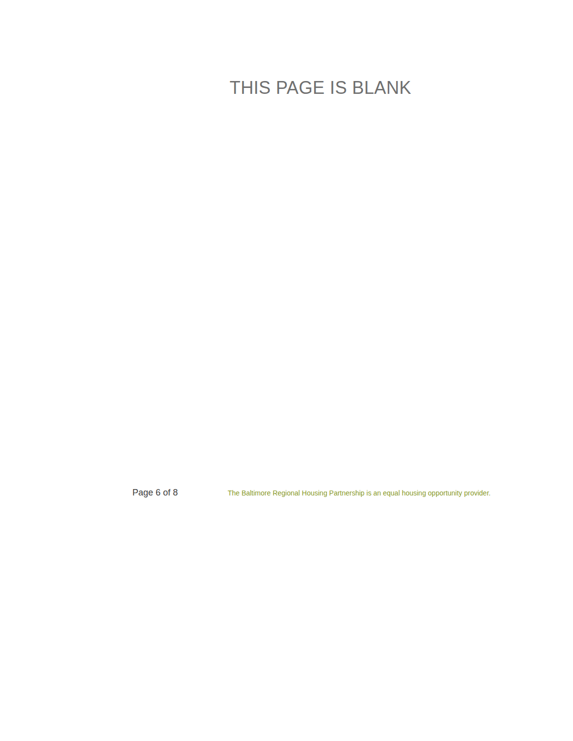THIS PAGE IS BLANK
Page 6 of 8 The Baltimore Regional Housing Partnership is an equal housing opportunity provider.